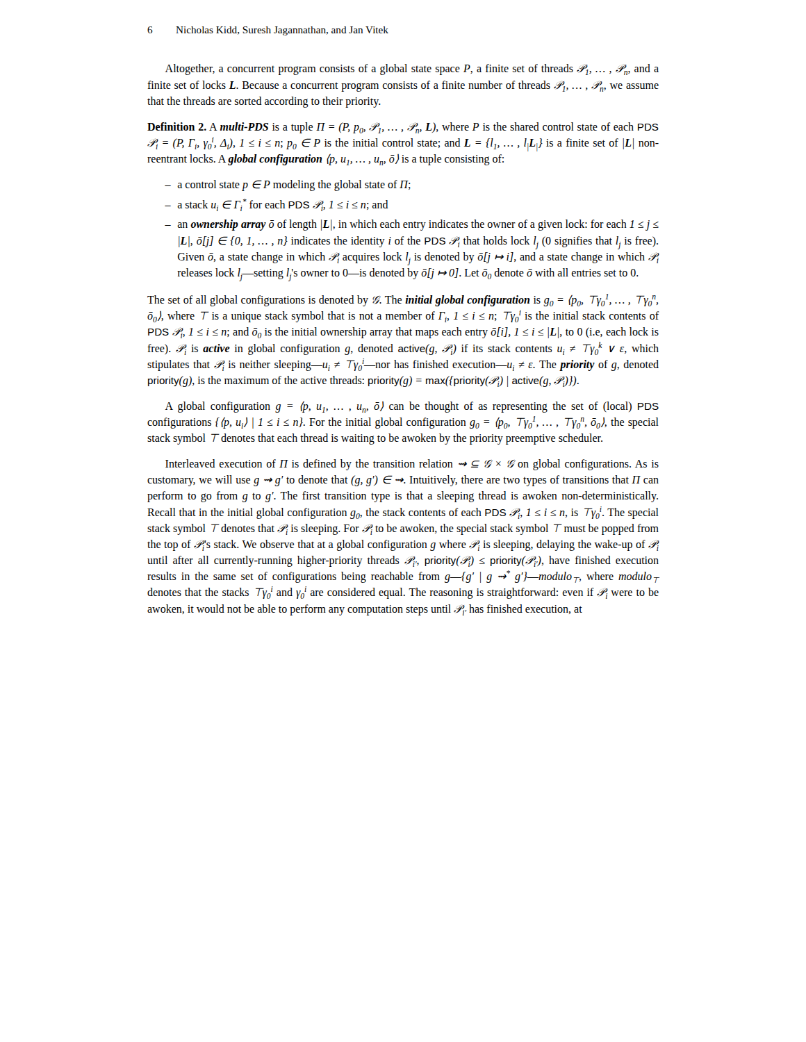6 Nicholas Kidd, Suresh Jagannathan, and Jan Vitek
Altogether, a concurrent program consists of a global state space P, a finite set of threads 𝒫1, … , 𝒫n, and a finite set of locks L. Because a concurrent program consists of a finite number of threads 𝒫1, … , 𝒫n, we assume that the threads are sorted according to their priority.
Definition 2. A multi-PDS is a tuple Π = (P, p0, 𝒫1, … , 𝒫n, L), where P is the shared control state of each PDS 𝒫i = (P, Γi, γ0i, Δi), 1 ≤ i ≤ n; p0 ∈ P is the initial control state; and L = {l1, … , l|L|} is a finite set of |L| non-reentrant locks. A global configuration ⟨p, u1, … , un, ō⟩ is a tuple consisting of:
a control state p ∈ P modeling the global state of Π;
a stack ui ∈ Γi* for each PDS 𝒫i, 1 ≤ i ≤ n; and
an ownership array ō of length |L|, in which each entry indicates the owner of a given lock: for each 1 ≤ j ≤ |L|, ō[j] ∈ {0, 1, … , n} indicates the identity i of the PDS 𝒫i that holds lock lj (0 signifies that lj is free). Given ō, a state change in which 𝒫i acquires lock lj is denoted by ō[j ↦ i], and a state change in which 𝒫i releases lock lj—setting lj's owner to 0—is denoted by ō[j ↦ 0]. Let ō0 denote ō with all entries set to 0.
The set of all global configurations is denoted by 𝒢. The initial global configuration is g0 = ⟨p0, ⊤γ01, … , ⊤γ0n, ō0⟩, where ⊤ is a unique stack symbol that is not a member of Γi, 1 ≤ i ≤ n; ⊤γ0i is the initial stack contents of PDS 𝒫i, 1 ≤ i ≤ n; and ō0 is the initial ownership array that maps each entry ō[i], 1 ≤ i ≤ |L|, to 0 (i.e, each lock is free). 𝒫i is active in global configuration g, denoted active(g, 𝒫i) if its stack contents ui ≠ ⊤γ0k ∨ ε, which stipulates that 𝒫i is neither sleeping—ui ≠ ⊤γ0i—nor has finished execution—ui ≠ ε. The priority of g, denoted priority(g), is the maximum of the active threads: priority(g) = max({priority(𝒫i) | active(g, 𝒫i)}).
A global configuration g = ⟨p, u1, … , un, ō⟩ can be thought of as representing the set of (local) PDS configurations {⟨p, ui⟩ | 1 ≤ i ≤ n}. For the initial global configuration g0 = ⟨p0, ⊤γ01, … , ⊤γ0n, ō0⟩, the special stack symbol ⊤ denotes that each thread is waiting to be awoken by the priority preemptive scheduler.
Interleaved execution of Π is defined by the transition relation ⇝ ⊆ 𝒢 × 𝒢 on global configurations. As is customary, we will use g ⇝ g′ to denote that (g, g′) ∈ ⇝. Intuitively, there are two types of transitions that Π can perform to go from g to g′. The first transition type is that a sleeping thread is awoken non-deterministically. Recall that in the initial global configuration g0, the stack contents of each PDS 𝒫i, 1 ≤ i ≤ n, is ⊤γ0i. The special stack symbol ⊤ denotes that 𝒫i is sleeping. For 𝒫i to be awoken, the special stack symbol ⊤ must be popped from the top of 𝒫i's stack. We observe that at a global configuration g where 𝒫i is sleeping, delaying the wake-up of 𝒫i until after all currently-running higher-priority threads 𝒫i′, priority(𝒫i) ≤ priority(𝒫i′), have finished execution results in the same set of configurations being reachable from g—{g′ | g ⇝* g′}—modulo⊤, where modulo⊤ denotes that the stacks ⊤γ0i and γ0i are considered equal. The reasoning is straightforward: even if 𝒫i were to be awoken, it would not be able to perform any computation steps until 𝒫i′ has finished execution, at